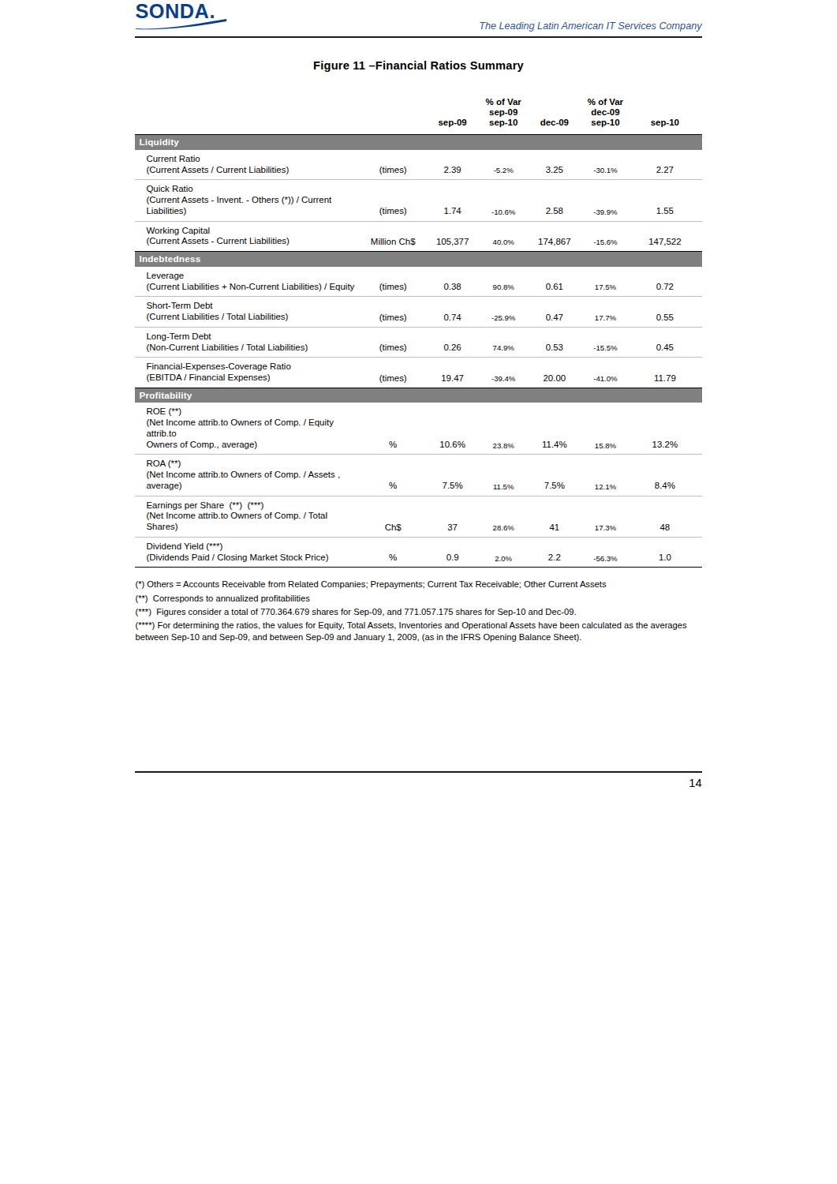SONDA.
The Leading Latin American IT Services Company
Figure 11 –Financial Ratios Summary
| | | sep-09 | % of Var sep-09 sep-10 | dec-09 | % of Var dec-09 sep-10 | sep-10 |
| --- | --- | --- | --- | --- | --- | --- |
| Liquidity |
| Current Ratio (Current Assets / Current Liabilities) | (times) | 2.39 | -5.2% | 3.25 | -30.1% | 2.27 |
| Quick Ratio (Current Assets - Invent. - Others (*)) / Current Liabilities) | (times) | 1.74 | -10.6% | 2.58 | -39.9% | 1.55 |
| Working Capital (Current Assets - Current Liabilities) | Million Ch$ | 105,377 | 40.0% | 174,867 | -15.6% | 147,522 |
| Indebtedness |
| Leverage (Current Liabilities + Non-Current Liabilities) / Equity | (times) | 0.38 | 90.8% | 0.61 | 17.5% | 0.72 |
| Short-Term Debt (Current Liabilities / Total Liabilities) | (times) | 0.74 | -25.9% | 0.47 | 17.7% | 0.55 |
| Long-Term Debt (Non-Current Liabilities / Total Liabilities) | (times) | 0.26 | 74.9% | 0.53 | -15.5% | 0.45 |
| Financial-Expenses-Coverage Ratio (EBITDA / Financial Expenses) | (times) | 19.47 | -39.4% | 20.00 | -41.0% | 11.79 |
| Profitability |
| ROE (**) (Net Income attrib.to Owners of Comp. / Equity attrib.to Owners of Comp., average) | % | 10.6% | 23.8% | 11.4% | 15.8% | 13.2% |
| ROA (**) (Net Income attrib.to Owners of Comp. / Assets , average) | % | 7.5% | 11.5% | 7.5% | 12.1% | 8.4% |
| Earnings per Share (**) (***) (Net Income attrib.to Owners of Comp. / Total Shares) | Ch$ | 37 | 28.6% | 41 | 17.3% | 48 |
| Dividend Yield (***) (Dividends Paid / Closing Market Stock Price) | % | 0.9 | 2.0% | 2.2 | -56.3% | 1.0 |
(*) Others = Accounts Receivable from Related Companies; Prepayments; Current Tax Receivable; Other Current Assets
(**) Corresponds to annualized profitabilities
(***) Figures consider a total of 770.364.679 shares for Sep-09, and 771.057.175 shares for Sep-10 and Dec-09.
(****) For determining the ratios, the values for Equity, Total Assets, Inventories and Operational Assets have been calculated as the averages between Sep-10 and Sep-09, and between Sep-09 and January 1, 2009, (as in the IFRS Opening Balance Sheet).
14